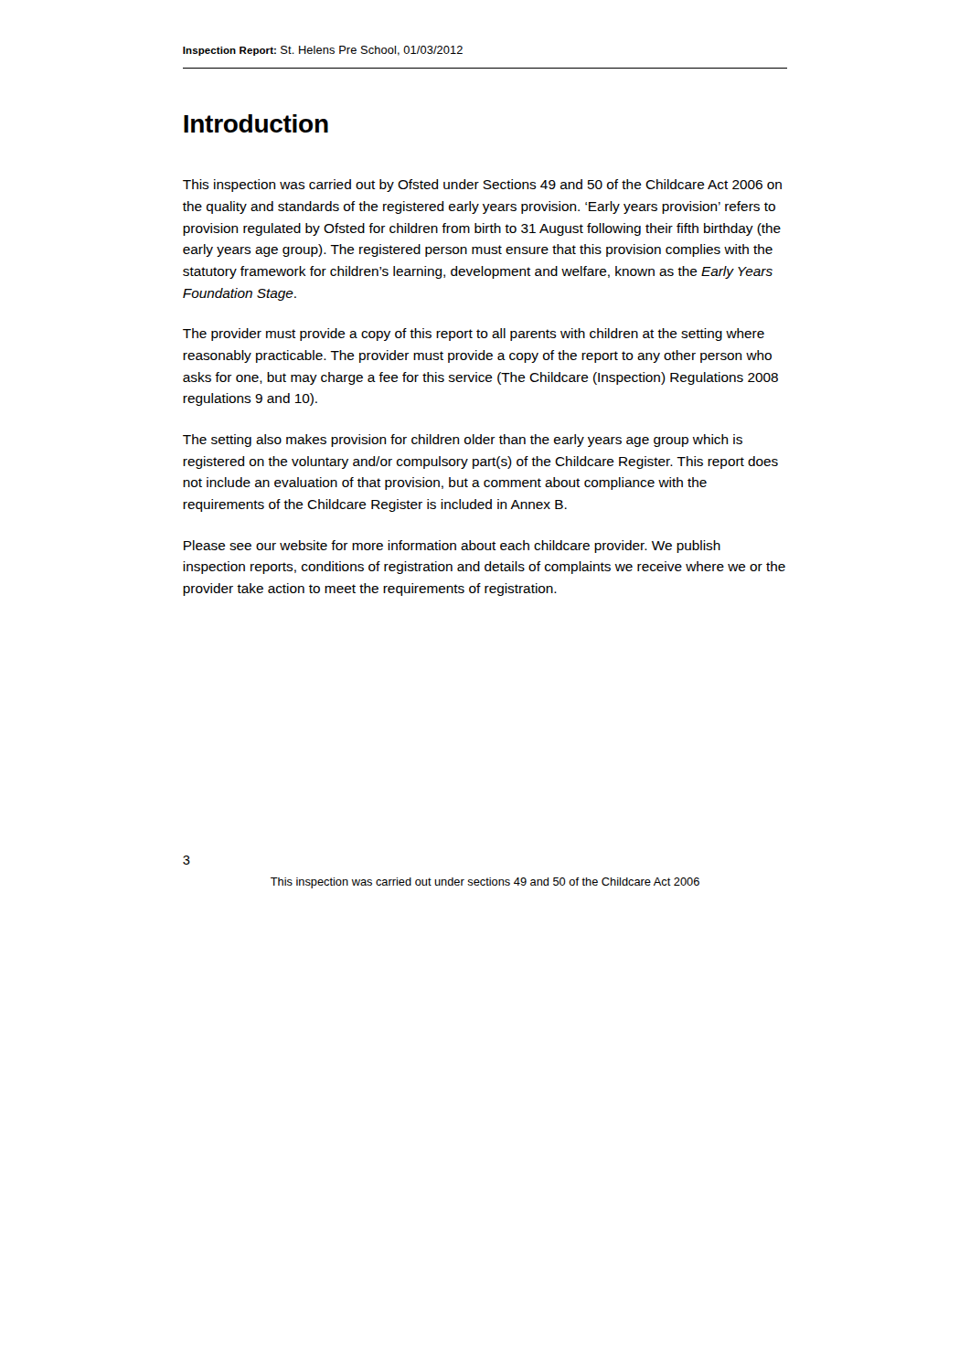Inspection Report: St. Helens Pre School, 01/03/2012
Introduction
This inspection was carried out by Ofsted under Sections 49 and 50 of the Childcare Act 2006 on the quality and standards of the registered early years provision. ‘Early years provision’ refers to provision regulated by Ofsted for children from birth to 31 August following their fifth birthday (the early years age group). The registered person must ensure that this provision complies with the statutory framework for children’s learning, development and welfare, known as the Early Years Foundation Stage.
The provider must provide a copy of this report to all parents with children at the setting where reasonably practicable. The provider must provide a copy of the report to any other person who asks for one, but may charge a fee for this service (The Childcare (Inspection) Regulations 2008 regulations 9 and 10).
The setting also makes provision for children older than the early years age group which is registered on the voluntary and/or compulsory part(s) of the Childcare Register. This report does not include an evaluation of that provision, but a comment about compliance with the requirements of the Childcare Register is included in Annex B.
Please see our website for more information about each childcare provider. We publish inspection reports, conditions of registration and details of complaints we receive where we or the provider take action to meet the requirements of registration.
3
This inspection was carried out under sections 49 and 50 of the Childcare Act 2006